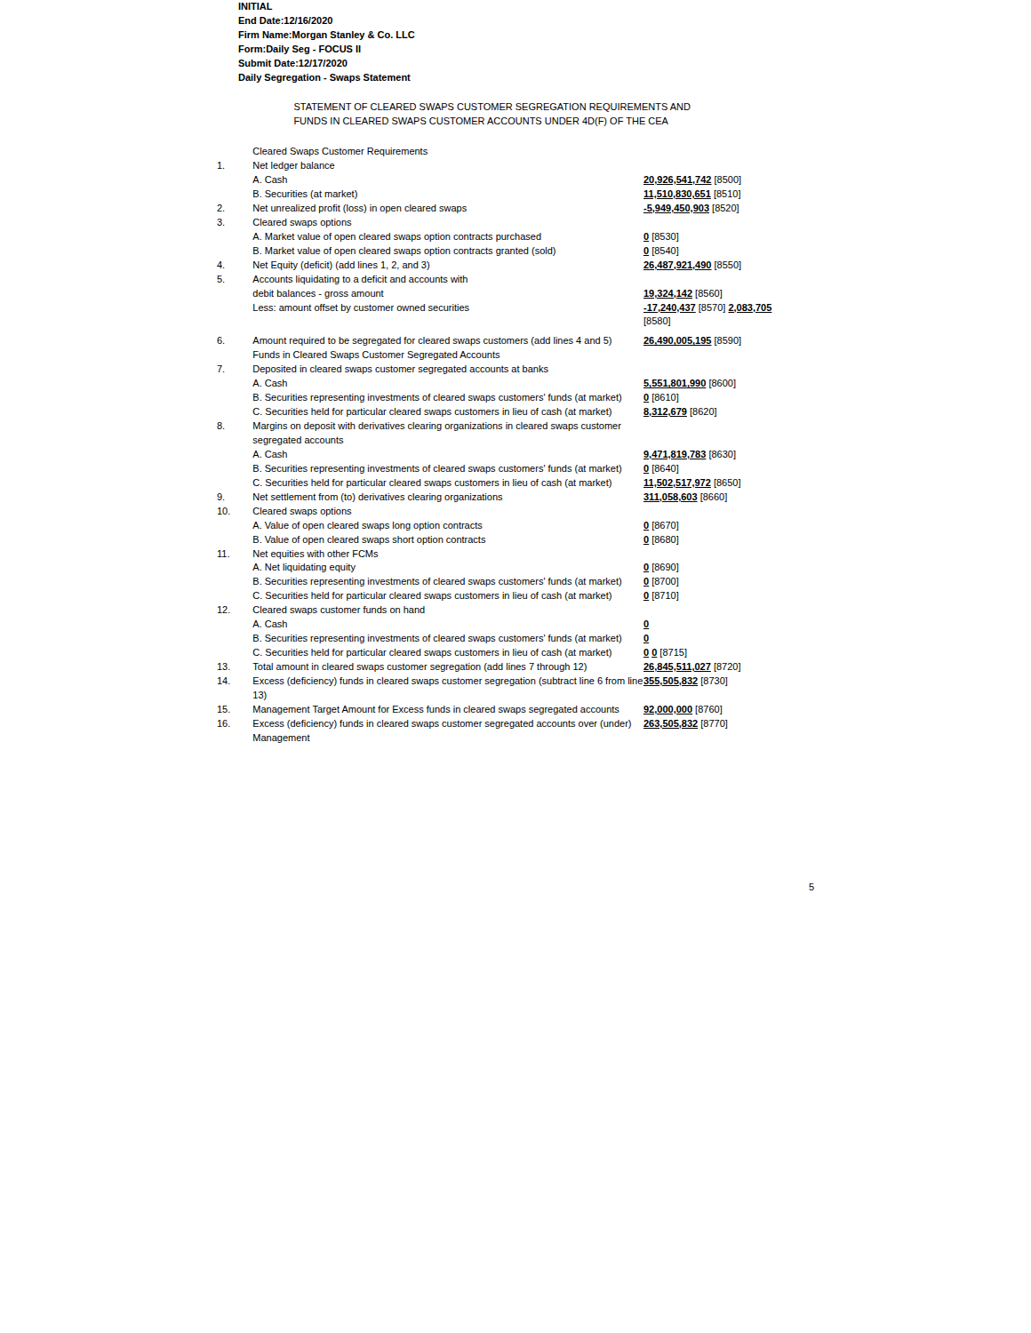INITIAL
End Date:12/16/2020
Firm Name:Morgan Stanley & Co. LLC
Form:Daily Seg - FOCUS II
Submit Date:12/17/2020
Daily Segregation - Swaps Statement
STATEMENT OF CLEARED SWAPS CUSTOMER SEGREGATION REQUIREMENTS AND
FUNDS IN CLEARED SWAPS CUSTOMER ACCOUNTS UNDER 4D(F) OF THE CEA
| | Cleared Swaps Customer Requirements | |
| 1. | Net ledger balance | |
| | A. Cash | 20,926,541,742 [8500] |
| | B. Securities (at market) | 11,510,830,651 [8510] |
| 2. | Net unrealized profit (loss) in open cleared swaps | -5,949,450,903 [8520] |
| 3. | Cleared swaps options | |
| | A. Market value of open cleared swaps option contracts purchased | 0 [8530] |
| | B. Market value of open cleared swaps option contracts granted (sold) | 0 [8540] |
| 4. | Net Equity (deficit) (add lines 1, 2, and 3) | 26,487,921,490 [8550] |
| 5. | Accounts liquidating to a deficit and accounts with | |
| | debit balances - gross amount | 19,324,142 [8560] |
| | Less: amount offset by customer owned securities | -17,240,437 [8570] 2,083,705 [8580] |
| 6. | Amount required to be segregated for cleared swaps customers (add lines 4 and 5) | 26,490,005,195 [8590] |
| | Funds in Cleared Swaps Customer Segregated Accounts | |
| 7. | Deposited in cleared swaps customer segregated accounts at banks | |
| | A. Cash | 5,551,801,990 [8600] |
| | B. Securities representing investments of cleared swaps customers' funds (at market) | 0 [8610] |
| | C. Securities held for particular cleared swaps customers in lieu of cash (at market) | 8,312,679 [8620] |
| 8. | Margins on deposit with derivatives clearing organizations in cleared swaps customer segregated accounts | |
| | A. Cash | 9,471,819,783 [8630] |
| | B. Securities representing investments of cleared swaps customers' funds (at market) | 0 [8640] |
| | C. Securities held for particular cleared swaps customers in lieu of cash (at market) | 11,502,517,972 [8650] |
| 9. | Net settlement from (to) derivatives clearing organizations | 311,058,603 [8660] |
| 10. | Cleared swaps options | |
| | A. Value of open cleared swaps long option contracts | 0 [8670] |
| | B. Value of open cleared swaps short option contracts | 0 [8680] |
| 11. | Net equities with other FCMs | |
| | A. Net liquidating equity | 0 [8690] |
| | B. Securities representing investments of cleared swaps customers' funds (at market) | 0 [8700] |
| | C. Securities held for particular cleared swaps customers in lieu of cash (at market) | 0 [8710] |
| 12. | Cleared swaps customer funds on hand | |
| | A. Cash | 0 |
| | B. Securities representing investments of cleared swaps customers' funds (at market) | 0 |
| | C. Securities held for particular cleared swaps customers in lieu of cash (at market) | 0 0 [8715] |
| 13. | Total amount in cleared swaps customer segregation (add lines 7 through 12) | 26,845,511,027 [8720] |
| 14. | Excess (deficiency) funds in cleared swaps customer segregation (subtract line 6 from line 13) | 355,505,832 [8730] |
| 15. | Management Target Amount for Excess funds in cleared swaps segregated accounts | 92,000,000 [8760] |
| 16. | Excess (deficiency) funds in cleared swaps customer segregated accounts over (under) Management | 263,505,832 [8770] |
5